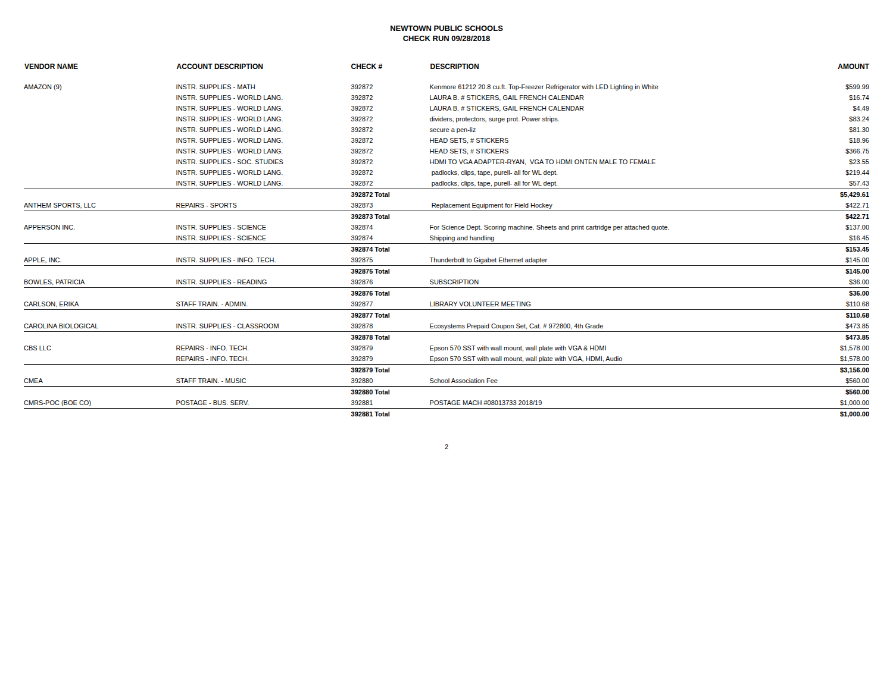NEWTOWN PUBLIC SCHOOLS
CHECK RUN 09/28/2018
| VENDOR NAME | ACCOUNT DESCRIPTION | CHECK # | DESCRIPTION | AMOUNT |
| --- | --- | --- | --- | --- |
| AMAZON (9) | INSTR. SUPPLIES - MATH | 392872 | Kenmore 61212 20.8 cu.ft. Top-Freezer Refrigerator with LED Lighting in White | $599.99 |
| | INSTR. SUPPLIES - WORLD LANG. | 392872 | LAURA B. # STICKERS, GAIL FRENCH CALENDAR | $16.74 |
| | INSTR. SUPPLIES - WORLD LANG. | 392872 | LAURA B. # STICKERS, GAIL FRENCH CALENDAR | $4.49 |
| | INSTR. SUPPLIES - WORLD LANG. | 392872 | dividers, protectors, surge prot. Power strips. | $83.24 |
| | INSTR. SUPPLIES - WORLD LANG. | 392872 | secure a pen-liz | $81.30 |
| | INSTR. SUPPLIES - WORLD LANG. | 392872 | HEAD SETS, # STICKERS | $18.96 |
| | INSTR. SUPPLIES - WORLD LANG. | 392872 | HEAD SETS, # STICKERS | $366.75 |
| | INSTR. SUPPLIES - SOC. STUDIES | 392872 | HDMI TO VGA ADAPTER-RYAN, VGA TO HDMI ONTEN MALE TO FEMALE | $23.55 |
| | INSTR. SUPPLIES - WORLD LANG. | 392872 | padlocks, clips, tape, purell- all for WL dept. | $219.44 |
| | INSTR. SUPPLIES - WORLD LANG. | 392872 | padlocks, clips, tape, purell- all for WL dept. | $57.43 |
| | | 392872 Total | | $5,429.61 |
| ANTHEM SPORTS, LLC | REPAIRS - SPORTS | 392873 | Replacement Equipment for Field Hockey | $422.71 |
| | | 392873 Total | | $422.71 |
| APPERSON INC. | INSTR. SUPPLIES - SCIENCE | 392874 | For Science Dept. Scoring machine. Sheets and print cartridge per attached quote. | $137.00 |
| | INSTR. SUPPLIES - SCIENCE | 392874 | Shipping and handling | $16.45 |
| | | 392874 Total | | $153.45 |
| APPLE, INC. | INSTR. SUPPLIES - INFO. TECH. | 392875 | Thunderbolt to Gigabet Ethernet adapter | $145.00 |
| | | 392875 Total | | $145.00 |
| BOWLES, PATRICIA | INSTR. SUPPLIES - READING | 392876 | SUBSCRIPTION | $36.00 |
| | | 392876 Total | | $36.00 |
| CARLSON, ERIKA | STAFF TRAIN. - ADMIN. | 392877 | LIBRARY VOLUNTEER MEETING | $110.68 |
| | | 392877 Total | | $110.68 |
| CAROLINA BIOLOGICAL | INSTR. SUPPLIES - CLASSROOM | 392878 | Ecosystems Prepaid Coupon Set, Cat. # 972800, 4th Grade | $473.85 |
| | | 392878 Total | | $473.85 |
| CBS LLC | REPAIRS - INFO. TECH. | 392879 | Epson 570 SST with wall mount, wall plate with VGA & HDMI | $1,578.00 |
| | REPAIRS - INFO. TECH. | 392879 | Epson 570 SST with wall mount, wall plate with VGA, HDMI, Audio | $1,578.00 |
| | | 392879 Total | | $3,156.00 |
| CMEA | STAFF TRAIN. - MUSIC | 392880 | School Association Fee | $560.00 |
| | | 392880 Total | | $560.00 |
| CMRS-POC (BOE CO) | POSTAGE - BUS. SERV. | 392881 | POSTAGE MACH #08013733 2018/19 | $1,000.00 |
| | | 392881 Total | | $1,000.00 |
2